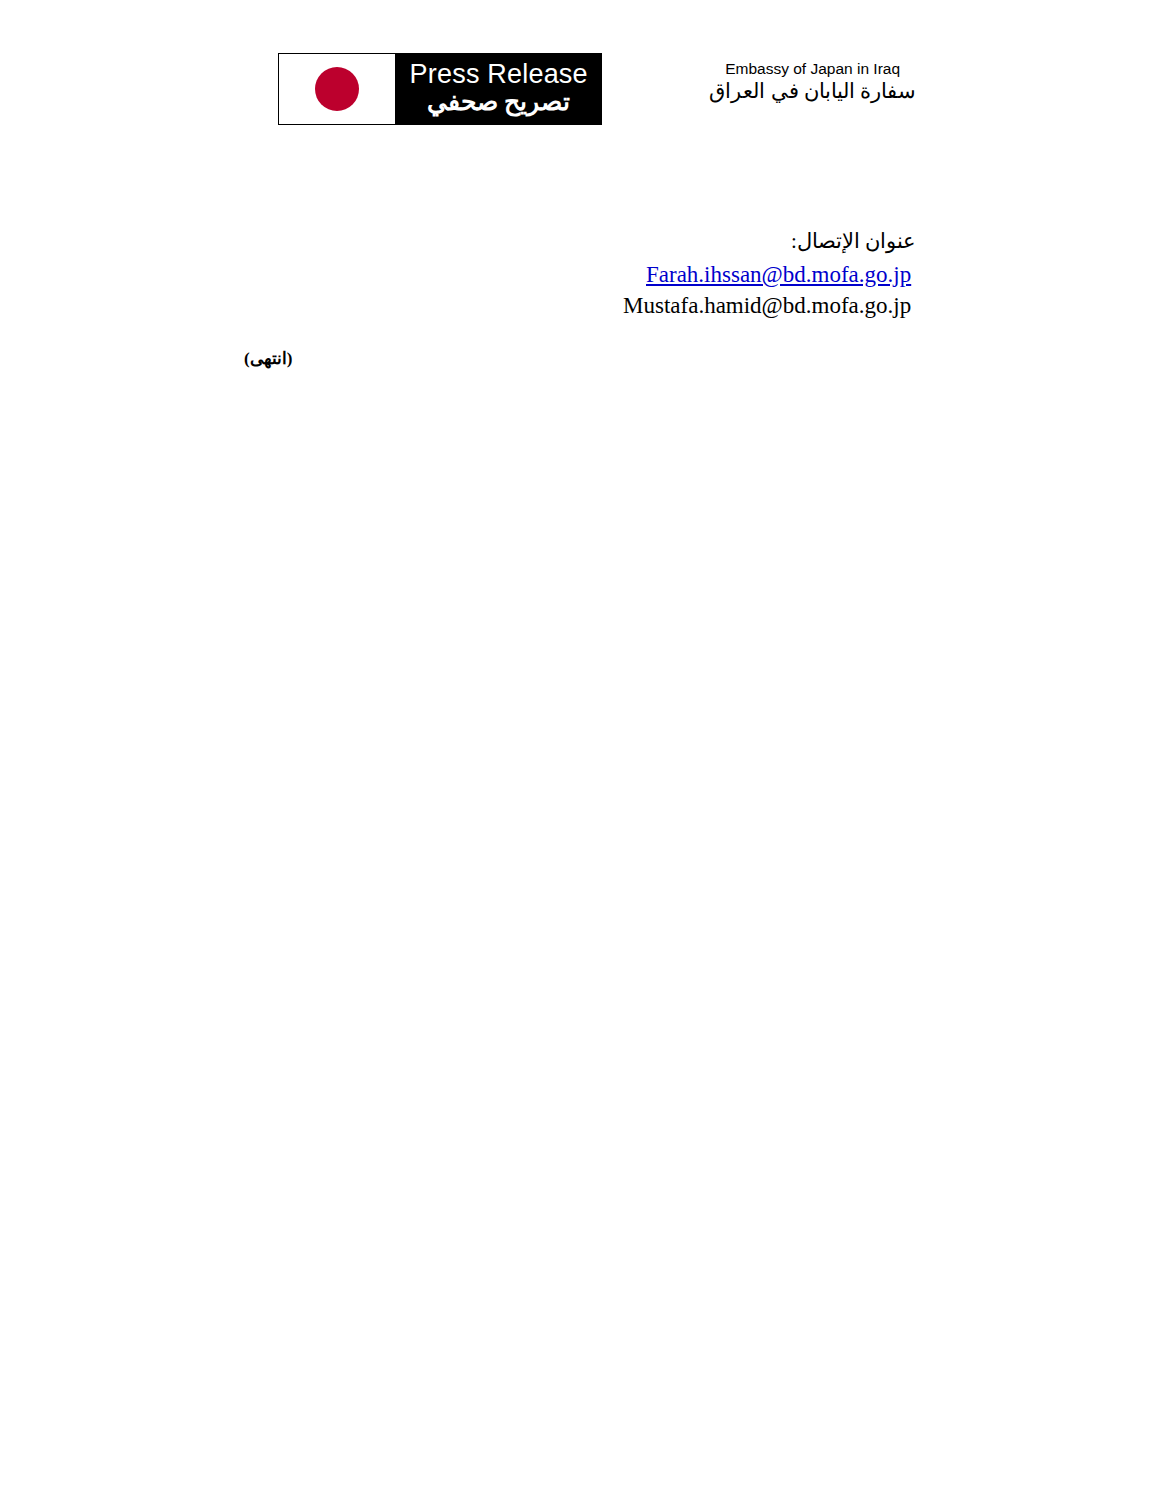Press Release
تصريح صحفي
Embassy of Japan in Iraq
سفارة اليابان في العراق
عنوان الإتصال:
Farah.ihssan@bd.mofa.go.jp
Mustafa.hamid@bd.mofa.go.jp
(انتهى)